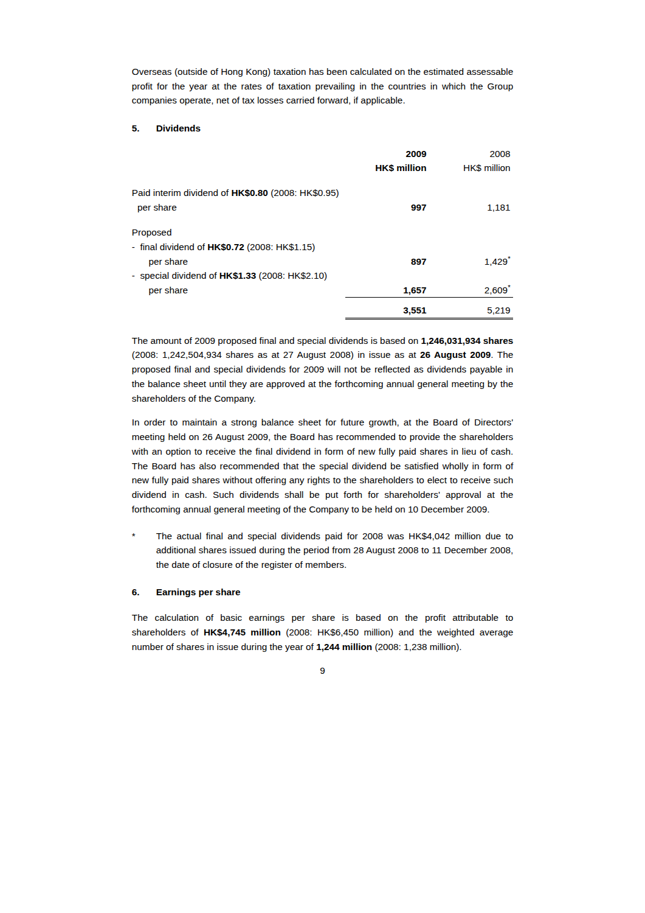Overseas (outside of Hong Kong) taxation has been calculated on the estimated assessable profit for the year at the rates of taxation prevailing in the countries in which the Group companies operate, net of tax losses carried forward, if applicable.
5. Dividends
| | 2009 | 2008 |
| | HK$ million | HK$ million |
| Paid interim dividend of HK$0.80 (2008: HK$0.95) per share | 997 | 1,181 |
| Proposed | | |
| - final dividend of HK$0.72 (2008: HK$1.15) per share | 897 | 1,429 * |
| - special dividend of HK$1.33 (2008: HK$2.10) per share | 1,657 | 2,609 * |
| | 3,551 | 5,219 |
The amount of 2009 proposed final and special dividends is based on 1,246,031,934 shares (2008: 1,242,504,934 shares as at 27 August 2008) in issue as at 26 August 2009. The proposed final and special dividends for 2009 will not be reflected as dividends payable in the balance sheet until they are approved at the forthcoming annual general meeting by the shareholders of the Company.
In order to maintain a strong balance sheet for future growth, at the Board of Directors' meeting held on 26 August 2009, the Board has recommended to provide the shareholders with an option to receive the final dividend in form of new fully paid shares in lieu of cash. The Board has also recommended that the special dividend be satisfied wholly in form of new fully paid shares without offering any rights to the shareholders to elect to receive such dividend in cash. Such dividends shall be put forth for shareholders' approval at the forthcoming annual general meeting of the Company to be held on 10 December 2009.
* The actual final and special dividends paid for 2008 was HK$4,042 million due to additional shares issued during the period from 28 August 2008 to 11 December 2008, the date of closure of the register of members.
6. Earnings per share
The calculation of basic earnings per share is based on the profit attributable to shareholders of HK$4,745 million (2008: HK$6,450 million) and the weighted average number of shares in issue during the year of 1,244 million (2008: 1,238 million).
9